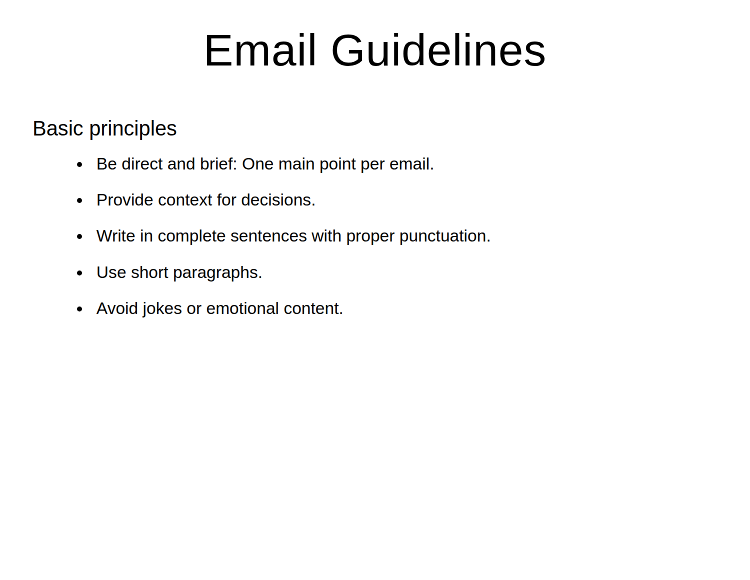Email Guidelines
Basic principles
Be direct and brief: One main point per email.
Provide context for decisions.
Write in complete sentences with proper punctuation.
Use short paragraphs.
Avoid jokes or emotional content.